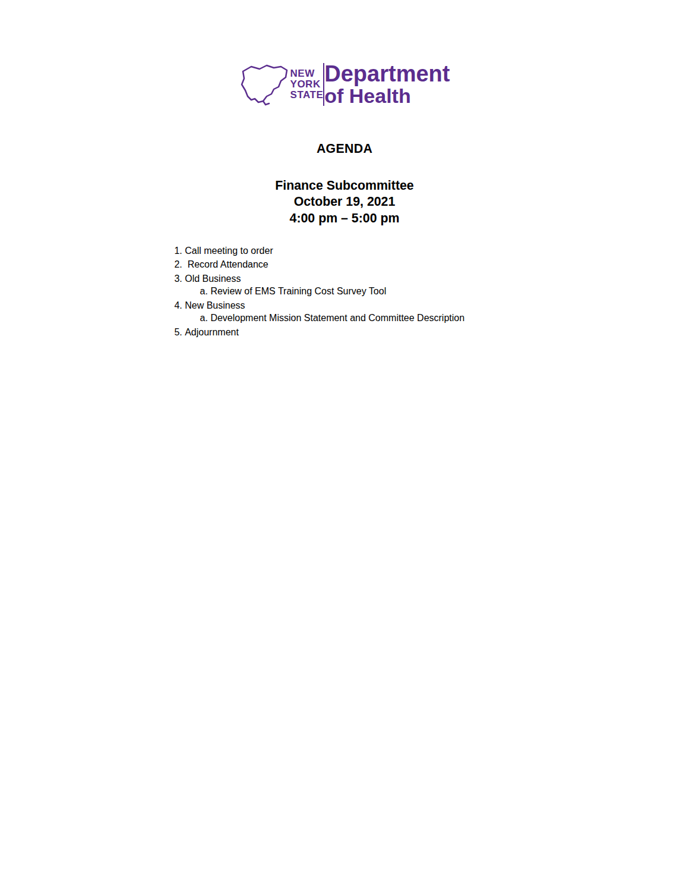| | NEW YORK STATE | | Department of Health |
AGENDA
Finance Subcommittee
October 19, 2021
4:00 pm – 5:00 pm
Call meeting to order
Record Attendance
Old Business
Review of EMS Training Cost Survey Tool
New Business
Development Mission Statement and Committee Description
Adjournment